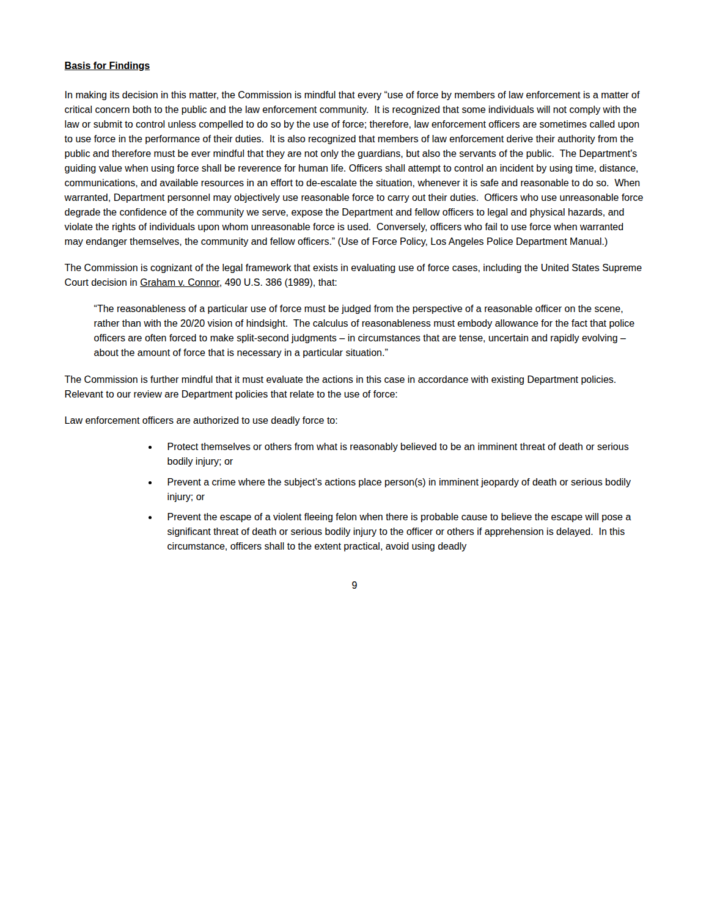Basis for Findings
In making its decision in this matter, the Commission is mindful that every “use of force by members of law enforcement is a matter of critical concern both to the public and the law enforcement community. It is recognized that some individuals will not comply with the law or submit to control unless compelled to do so by the use of force; therefore, law enforcement officers are sometimes called upon to use force in the performance of their duties. It is also recognized that members of law enforcement derive their authority from the public and therefore must be ever mindful that they are not only the guardians, but also the servants of the public. The Department's guiding value when using force shall be reverence for human life. Officers shall attempt to control an incident by using time, distance, communications, and available resources in an effort to de-escalate the situation, whenever it is safe and reasonable to do so. When warranted, Department personnel may objectively use reasonable force to carry out their duties. Officers who use unreasonable force degrade the confidence of the community we serve, expose the Department and fellow officers to legal and physical hazards, and violate the rights of individuals upon whom unreasonable force is used. Conversely, officers who fail to use force when warranted may endanger themselves, the community and fellow officers.” (Use of Force Policy, Los Angeles Police Department Manual.)
The Commission is cognizant of the legal framework that exists in evaluating use of force cases, including the United States Supreme Court decision in Graham v. Connor, 490 U.S. 386 (1989), that:
“The reasonableness of a particular use of force must be judged from the perspective of a reasonable officer on the scene, rather than with the 20/20 vision of hindsight. The calculus of reasonableness must embody allowance for the fact that police officers are often forced to make split-second judgments – in circumstances that are tense, uncertain and rapidly evolving – about the amount of force that is necessary in a particular situation.”
The Commission is further mindful that it must evaluate the actions in this case in accordance with existing Department policies. Relevant to our review are Department policies that relate to the use of force:
Law enforcement officers are authorized to use deadly force to:
Protect themselves or others from what is reasonably believed to be an imminent threat of death or serious bodily injury; or
Prevent a crime where the subject’s actions place person(s) in imminent jeopardy of death or serious bodily injury; or
Prevent the escape of a violent fleeing felon when there is probable cause to believe the escape will pose a significant threat of death or serious bodily injury to the officer or others if apprehension is delayed. In this circumstance, officers shall to the extent practical, avoid using deadly
9